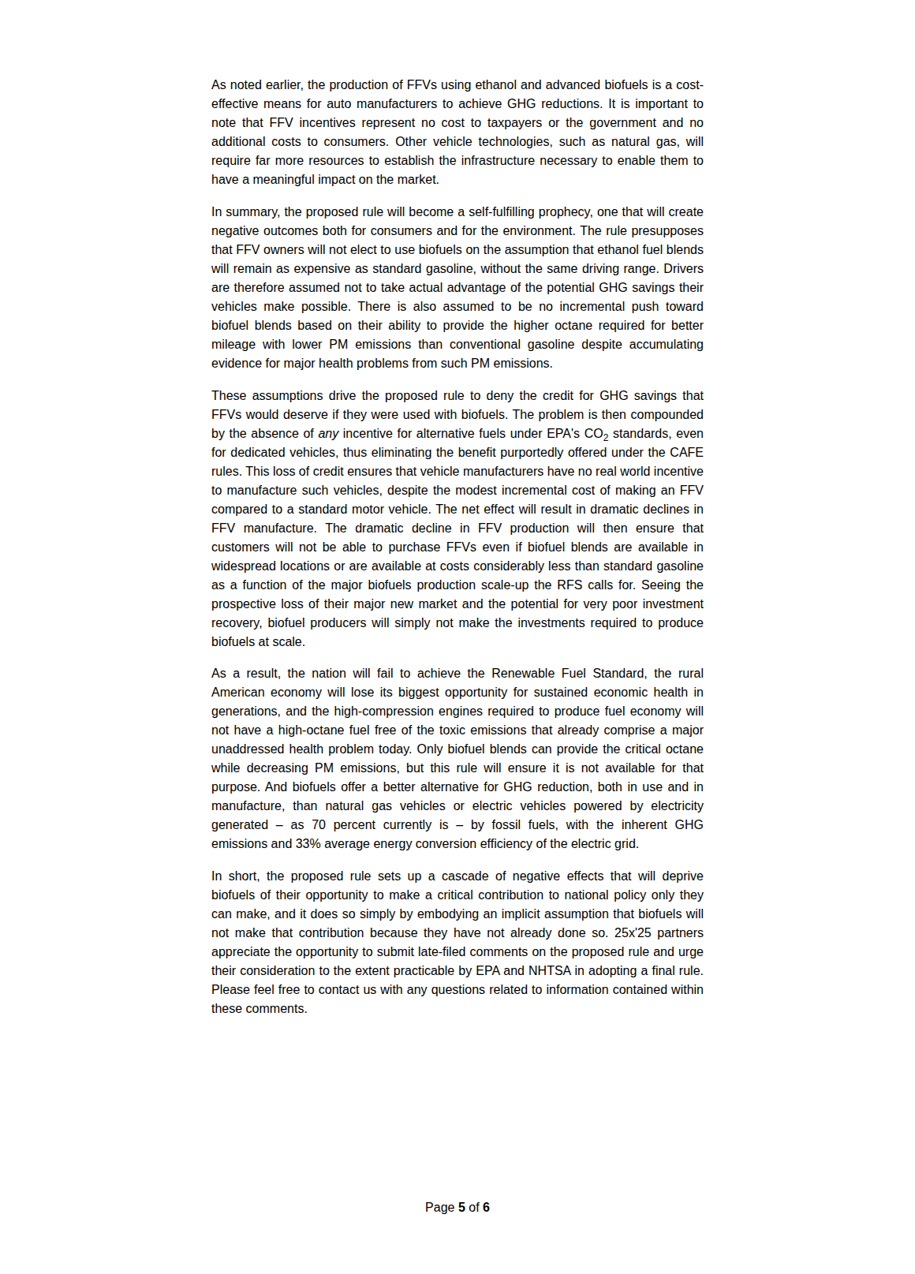As noted earlier, the production of FFVs using ethanol and advanced biofuels is a cost-effective means for auto manufacturers to achieve GHG reductions. It is important to note that FFV incentives represent no cost to taxpayers or the government and no additional costs to consumers. Other vehicle technologies, such as natural gas, will require far more resources to establish the infrastructure necessary to enable them to have a meaningful impact on the market.
In summary, the proposed rule will become a self-fulfilling prophecy, one that will create negative outcomes both for consumers and for the environment. The rule presupposes that FFV owners will not elect to use biofuels on the assumption that ethanol fuel blends will remain as expensive as standard gasoline, without the same driving range. Drivers are therefore assumed not to take actual advantage of the potential GHG savings their vehicles make possible. There is also assumed to be no incremental push toward biofuel blends based on their ability to provide the higher octane required for better mileage with lower PM emissions than conventional gasoline despite accumulating evidence for major health problems from such PM emissions.
These assumptions drive the proposed rule to deny the credit for GHG savings that FFVs would deserve if they were used with biofuels. The problem is then compounded by the absence of any incentive for alternative fuels under EPA's CO2 standards, even for dedicated vehicles, thus eliminating the benefit purportedly offered under the CAFE rules. This loss of credit ensures that vehicle manufacturers have no real world incentive to manufacture such vehicles, despite the modest incremental cost of making an FFV compared to a standard motor vehicle. The net effect will result in dramatic declines in FFV manufacture. The dramatic decline in FFV production will then ensure that customers will not be able to purchase FFVs even if biofuel blends are available in widespread locations or are available at costs considerably less than standard gasoline as a function of the major biofuels production scale-up the RFS calls for. Seeing the prospective loss of their major new market and the potential for very poor investment recovery, biofuel producers will simply not make the investments required to produce biofuels at scale.
As a result, the nation will fail to achieve the Renewable Fuel Standard, the rural American economy will lose its biggest opportunity for sustained economic health in generations, and the high-compression engines required to produce fuel economy will not have a high-octane fuel free of the toxic emissions that already comprise a major unaddressed health problem today. Only biofuel blends can provide the critical octane while decreasing PM emissions, but this rule will ensure it is not available for that purpose. And biofuels offer a better alternative for GHG reduction, both in use and in manufacture, than natural gas vehicles or electric vehicles powered by electricity generated – as 70 percent currently is – by fossil fuels, with the inherent GHG emissions and 33% average energy conversion efficiency of the electric grid.
In short, the proposed rule sets up a cascade of negative effects that will deprive biofuels of their opportunity to make a critical contribution to national policy only they can make, and it does so simply by embodying an implicit assumption that biofuels will not make that contribution because they have not already done so. 25x'25 partners appreciate the opportunity to submit late-filed comments on the proposed rule and urge their consideration to the extent practicable by EPA and NHTSA in adopting a final rule. Please feel free to contact us with any questions related to information contained within these comments.
Page 5 of 6